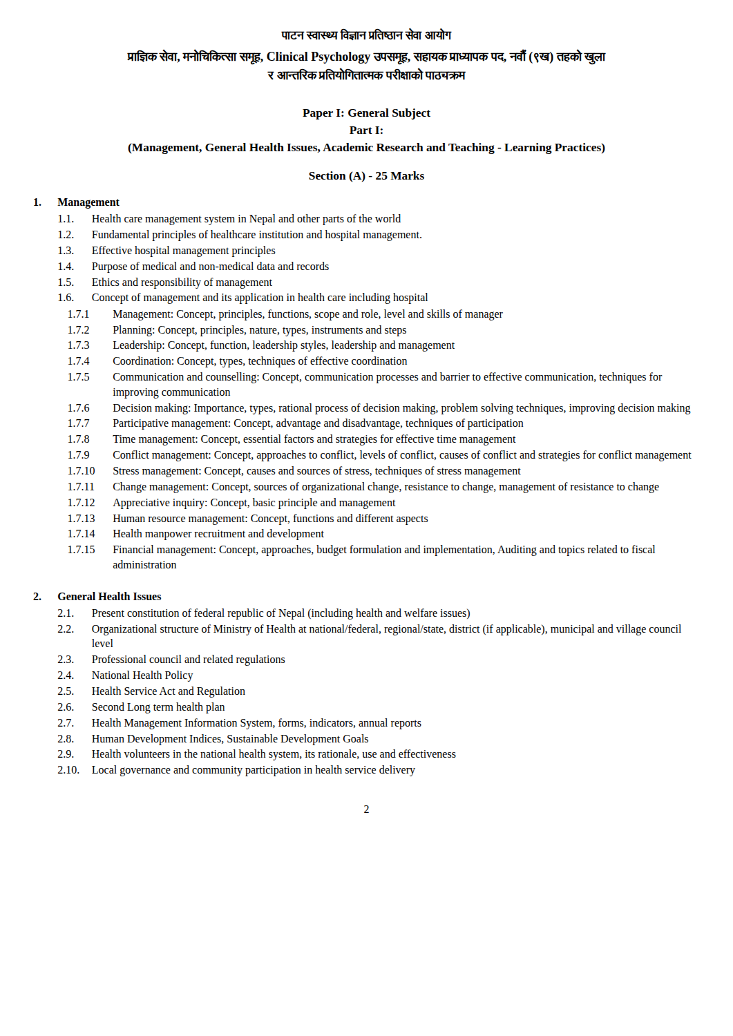पाटन स्वास्थ्य विज्ञान प्रतिष्ठान सेवा आयोग
प्राज्ञिक सेवा, मनोचिकित्सा समूह, Clinical Psychology उपसमूह, सहायक प्राध्यापक पद, नवौं (९ख) तहको खुला
र आन्तरिक प्रतियोगितात्मक परीक्षाको पाठ्यक्रम
Paper I: General Subject
Part I:
(Management, General Health Issues, Academic Research and Teaching - Learning Practices)
Section (A) - 25 Marks
1.
Management
1.1. Health care management system in Nepal and other parts of the world
1.2. Fundamental principles of healthcare institution and hospital management.
1.3. Effective hospital management principles
1.4. Purpose of medical and non-medical data and records
1.5. Ethics and responsibility of management
1.6. Concept of management and its application in health care including hospital
1.7.1 Management: Concept, principles, functions, scope and role, level and skills of manager
1.7.2 Planning: Concept, principles, nature, types, instruments and steps
1.7.3 Leadership: Concept, function, leadership styles, leadership and management
1.7.4 Coordination: Concept, types, techniques of effective coordination
1.7.5 Communication and counselling: Concept, communication processes and barrier to effective communication, techniques for improving communication
1.7.6 Decision making: Importance, types, rational process of decision making, problem solving techniques, improving decision making
1.7.7 Participative management: Concept, advantage and disadvantage, techniques of participation
1.7.8 Time management: Concept, essential factors and strategies for effective time management
1.7.9 Conflict management: Concept, approaches to conflict, levels of conflict, causes of conflict and strategies for conflict management
1.7.10 Stress management: Concept, causes and sources of stress, techniques of stress management
1.7.11 Change management: Concept, sources of organizational change, resistance to change, management of resistance to change
1.7.12 Appreciative inquiry: Concept, basic principle and management
1.7.13 Human resource management: Concept, functions and different aspects
1.7.14 Health manpower recruitment and development
1.7.15 Financial management: Concept, approaches, budget formulation and implementation, Auditing and topics related to fiscal administration
2.
General Health Issues
2.1. Present constitution of federal republic of Nepal (including health and welfare issues)
2.2. Organizational structure of Ministry of Health at national/federal, regional/state, district (if applicable), municipal and village council level
2.3. Professional council and related regulations
2.4. National Health Policy
2.5. Health Service Act and Regulation
2.6. Second Long term health plan
2.7. Health Management Information System, forms, indicators, annual reports
2.8. Human Development Indices, Sustainable Development Goals
2.9. Health volunteers in the national health system, its rationale, use and effectiveness
2.10. Local governance and community participation in health service delivery
2